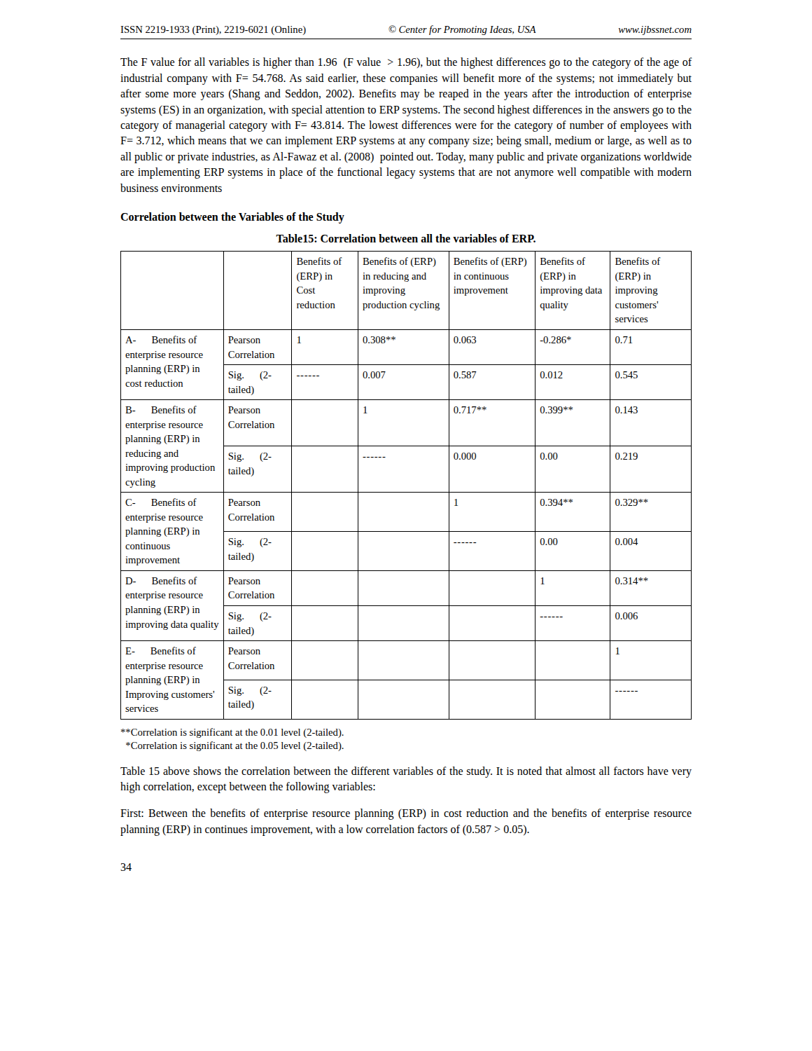ISSN 2219-1933 (Print), 2219-6021 (Online) © Center for Promoting Ideas, USA www.ijbssnet.com
The F value for all variables is higher than 1.96 (F value > 1.96), but the highest differences go to the category of the age of industrial company with F= 54.768. As said earlier, these companies will benefit more of the systems; not immediately but after some more years (Shang and Seddon, 2002). Benefits may be reaped in the years after the introduction of enterprise systems (ES) in an organization, with special attention to ERP systems. The second highest differences in the answers go to the category of managerial category with F= 43.814. The lowest differences were for the category of number of employees with F= 3.712, which means that we can implement ERP systems at any company size; being small, medium or large, as well as to all public or private industries, as Al-Fawaz et al. (2008) pointed out. Today, many public and private organizations worldwide are implementing ERP systems in place of the functional legacy systems that are not anymore well compatible with modern business environments
Correlation between the Variables of the Study
Table15: Correlation between all the variables of ERP.
| | | Benefits of (ERP) in Cost reduction | Benefits of (ERP) in reducing and improving production cycling | Benefits of (ERP) in continuous improvement | Benefits of (ERP) in improving data quality | Benefits of (ERP) in improving customers' services |
| --- | --- | --- | --- | --- | --- | --- |
| A- Benefits of enterprise resource planning (ERP) in cost reduction | Pearson Correlation | 1 | 0.308** | 0.063 | -0.286* | 0.71 |
| Sig. (2-tailed) | ------ | 0.007 | 0.587 | 0.012 | 0.545 |
| B- Benefits of enterprise resource planning (ERP) in reducing and improving production cycling | Pearson Correlation | | 1 | 0.717** | 0.399** | 0.143 |
| Sig. (2-tailed) | | ------ | 0.000 | 0.00 | 0.219 |
| C- Benefits of enterprise resource planning (ERP) in continuous improvement | Pearson Correlation | | | 1 | 0.394** | 0.329** |
| Sig. (2-tailed) | | | ------ | 0.00 | 0.004 |
| D- Benefits of enterprise resource planning (ERP) in improving data quality | Pearson Correlation | | | | 1 | 0.314** |
| Sig. (2-tailed) | | | | ------ | 0.006 |
| E- Benefits of enterprise resource planning (ERP) in Improving customers' services | Pearson Correlation | | | | | 1 |
| Sig. (2-tailed) | | | | | ------ |
**Correlation is significant at the 0.01 level (2-tailed).
*Correlation is significant at the 0.05 level (2-tailed).
Table 15 above shows the correlation between the different variables of the study. It is noted that almost all factors have very high correlation, except between the following variables:
First: Between the benefits of enterprise resource planning (ERP) in cost reduction and the benefits of enterprise resource planning (ERP) in continues improvement, with a low correlation factors of (0.587 > 0.05).
34